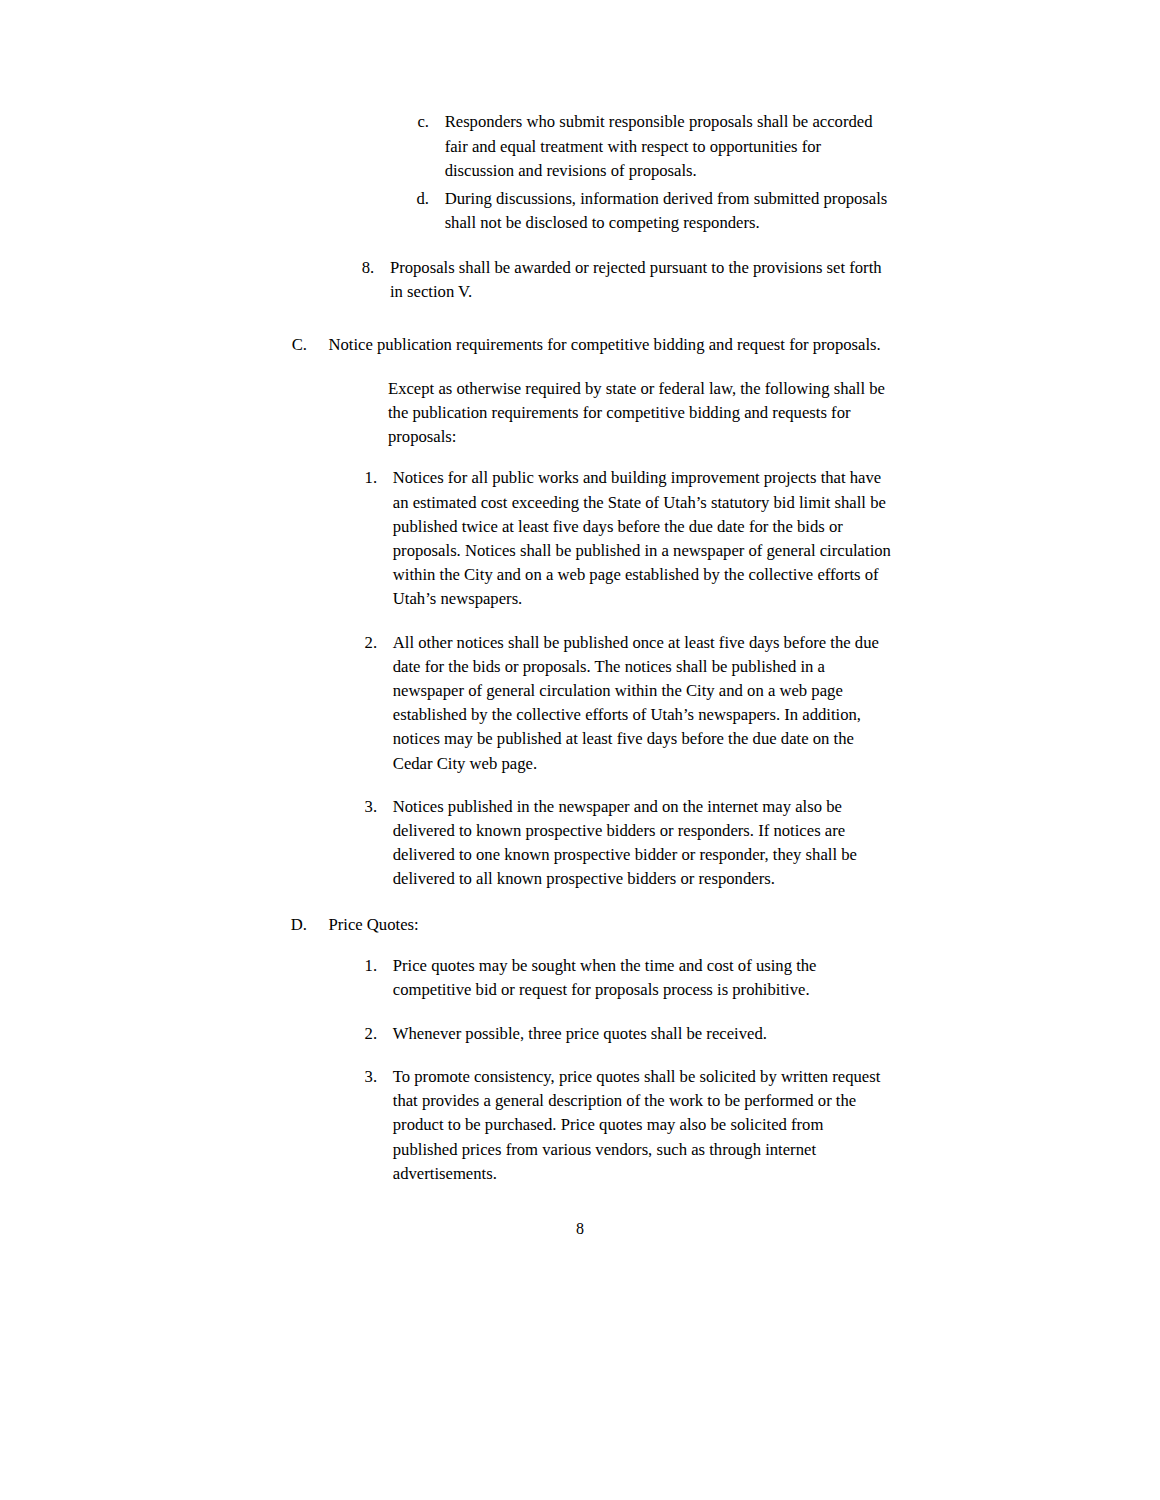Responders who submit responsible proposals shall be accorded fair and equal treatment with respect to opportunities for discussion and revisions of proposals.
During discussions, information derived from submitted proposals shall not be disclosed to competing responders.
Proposals shall be awarded or rejected pursuant to the provisions set forth in section V.
Notice publication requirements for competitive bidding and request for proposals.
Except as otherwise required by state or federal law, the following shall be the publication requirements for competitive bidding and requests for proposals:
Notices for all public works and building improvement projects that have an estimated cost exceeding the State of Utah’s statutory bid limit shall be published twice at least five days before the due date for the bids or proposals. Notices shall be published in a newspaper of general circulation within the City and on a web page established by the collective efforts of Utah’s newspapers.
All other notices shall be published once at least five days before the due date for the bids or proposals. The notices shall be published in a newspaper of general circulation within the City and on a web page established by the collective efforts of Utah’s newspapers. In addition, notices may be published at least five days before the due date on the Cedar City web page.
Notices published in the newspaper and on the internet may also be delivered to known prospective bidders or responders. If notices are delivered to one known prospective bidder or responder, they shall be delivered to all known prospective bidders or responders.
Price Quotes:
Price quotes may be sought when the time and cost of using the competitive bid or request for proposals process is prohibitive.
Whenever possible, three price quotes shall be received.
To promote consistency, price quotes shall be solicited by written request that provides a general description of the work to be performed or the product to be purchased. Price quotes may also be solicited from published prices from various vendors, such as through internet advertisements.
8